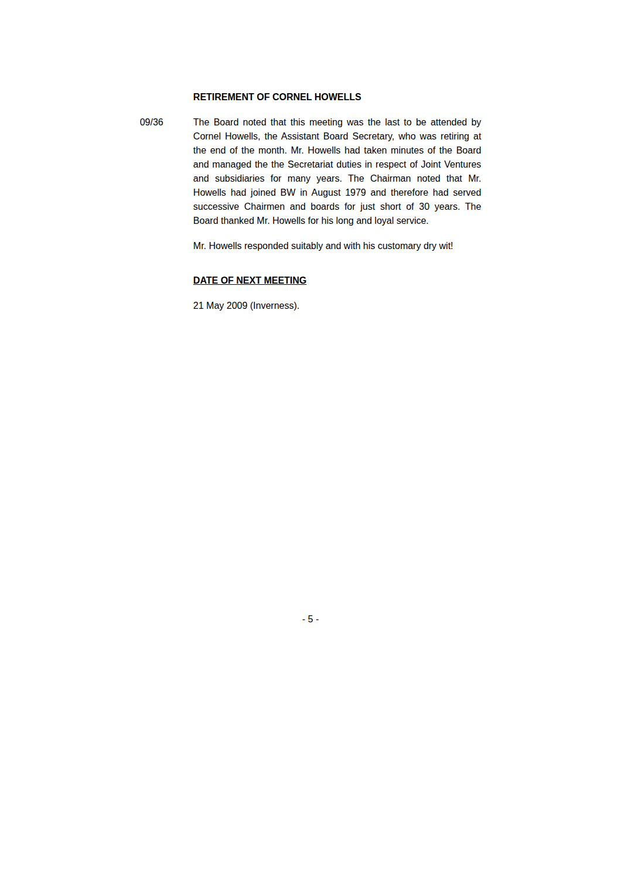Retirement of Cornel Howells
09/36
The Board noted that this meeting was the last to be attended by Cornel Howells, the Assistant Board Secretary, who was retiring at the end of the month. Mr. Howells had taken minutes of the Board and managed the the Secretariat duties in respect of Joint Ventures and subsidiaries for many years. The Chairman noted that Mr. Howells had joined BW in August 1979 and therefore had served successive Chairmen and boards for just short of 30 years. The Board thanked Mr. Howells for his long and loyal service.
Mr. Howells responded suitably and with his customary dry wit!
Date of Next Meeting
21 May 2009 (Inverness).
- 5 -